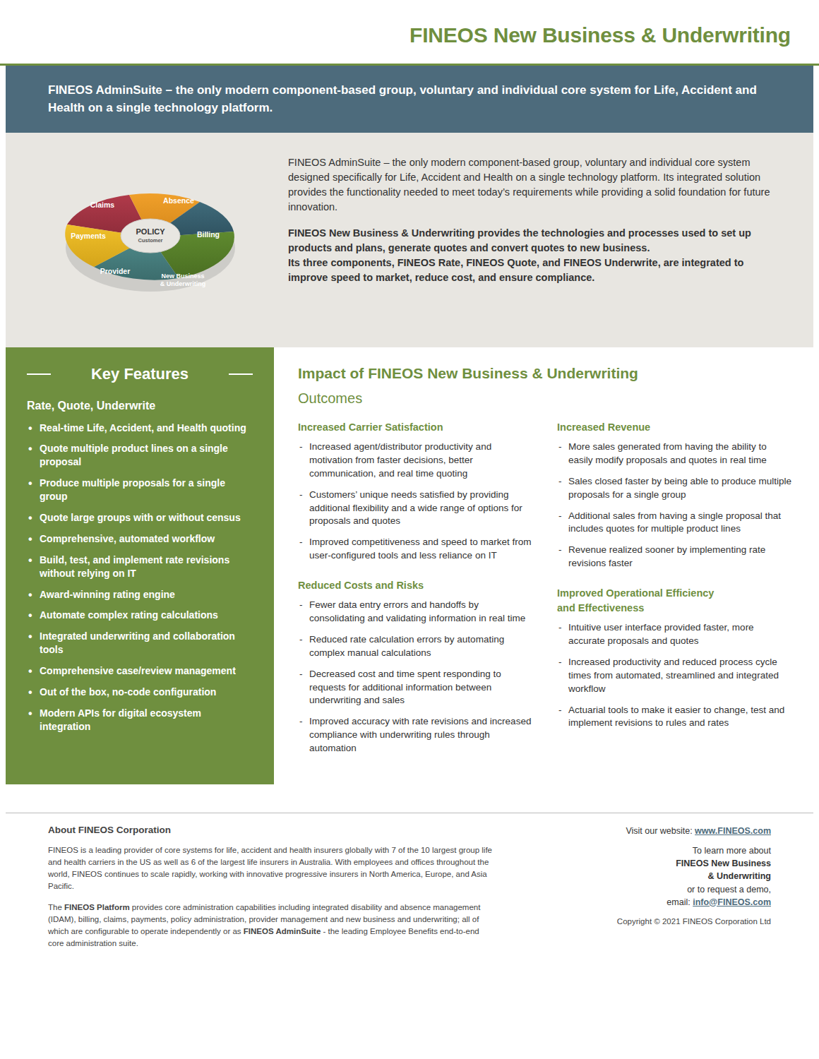FINEOS New Business & Underwriting
FINEOS AdminSuite – the only modern component-based group, voluntary and individual core system for Life, Accident and Health on a single technology platform.
POLICY Customer Claims Absence Billing New Business & Underwriting Provider Payments
FINEOS AdminSuite – the only modern component-based group, voluntary and individual core system designed specifically for Life, Accident and Health on a single technology platform. Its integrated solution provides the functionality needed to meet today’s requirements while providing a solid foundation for future innovation.
FINEOS New Business & Underwriting provides the technologies and processes used to set up products and plans, generate quotes and convert quotes to new business.
Its three components, FINEOS Rate, FINEOS Quote, and FINEOS Underwrite, are integrated to improve speed to market, reduce cost, and ensure compliance.
Key Features
Rate, Quote, Underwrite
Real-time Life, Accident, and Health quoting
Quote multiple product lines on a single proposal
Produce multiple proposals for a single group
Quote large groups with or without census
Comprehensive, automated workflow
Build, test, and implement rate revisions without relying on IT
Award-winning rating engine
Automate complex rating calculations
Integrated underwriting and collaboration tools
Comprehensive case/review management
Out of the box, no-code configuration
Modern APIs for digital ecosystem integration
Impact of FINEOS New Business & Underwriting
Outcomes
Increased Carrier Satisfaction
Increased agent/distributor productivity and motivation from faster decisions, better communication, and real time quoting
Customers’ unique needs satisfied by providing additional flexibility and a wide range of options for proposals and quotes
Improved competitiveness and speed to market from user-configured tools and less reliance on IT
Reduced Costs and Risks
Fewer data entry errors and handoffs by consolidating and validating information in real time
Reduced rate calculation errors by automating complex manual calculations
Decreased cost and time spent responding to requests for additional information between underwriting and sales
Improved accuracy with rate revisions and increased compliance with underwriting rules through automation
Increased Revenue
More sales generated from having the ability to easily modify proposals and quotes in real time
Sales closed faster by being able to produce multiple proposals for a single group
Additional sales from having a single proposal that includes quotes for multiple product lines
Revenue realized sooner by implementing rate revisions faster
Improved Operational Efficiency
and Effectiveness
Intuitive user interface provided faster, more accurate proposals and quotes
Increased productivity and reduced process cycle times from automated, streamlined and integrated workflow
Actuarial tools to make it easier to change, test and implement revisions to rules and rates
About FINEOS Corporation
FINEOS is a leading provider of core systems for life, accident and health insurers globally with 7 of the 10 largest group life and health carriers in the US as well as 6 of the largest life insurers in Australia. With employees and offices throughout the world, FINEOS continues to scale rapidly, working with innovative progressive insurers in North America, Europe, and Asia Pacific.
The FINEOS Platform provides core administration capabilities including integrated disability and absence management (IDAM), billing, claims, payments, policy administration, provider management and new business and underwriting; all of which are configurable to operate independently or as FINEOS AdminSuite - the leading Employee Benefits end-to-end core administration suite.
Visit our website: www.FINEOS.com
To learn more about
FINEOS New Business
& Underwriting
or to request a demo,
email: info@FINEOS.com
Copyright © 2021 FINEOS Corporation Ltd